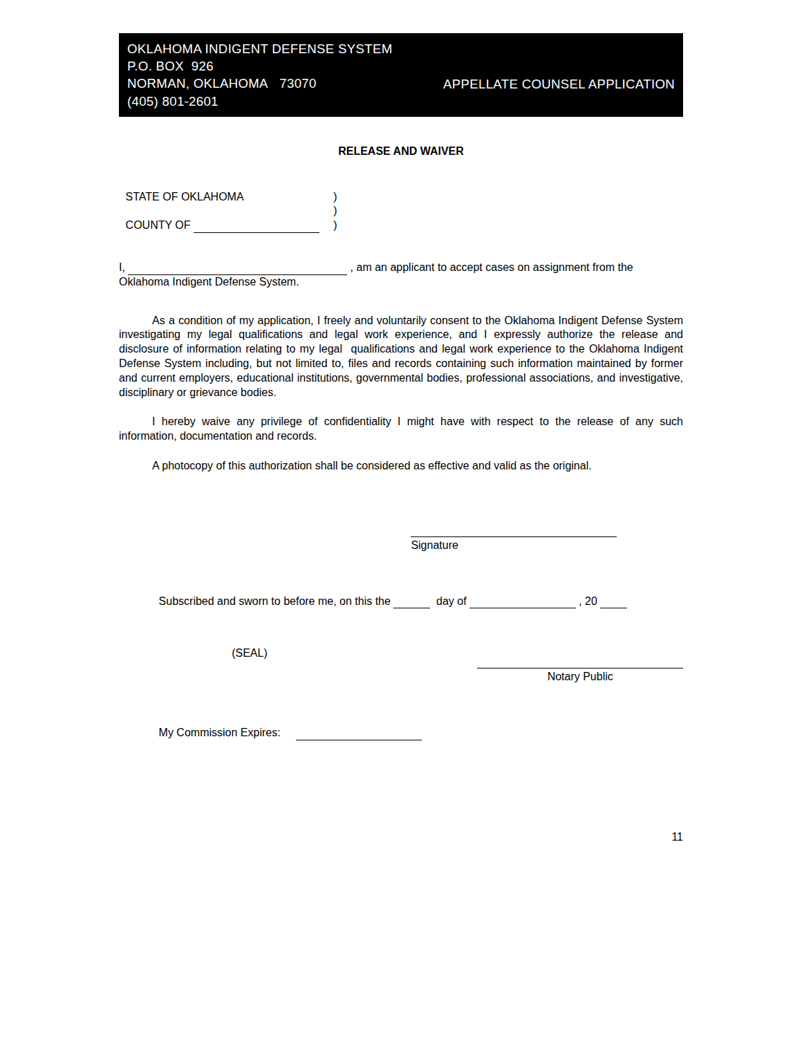OKLAHOMA INDIGENT DEFENSE SYSTEM
P.O. BOX 926
NORMAN, OKLAHOMA 73070
(405) 801-2601
APPELLATE COUNSEL APPLICATION
RELEASE AND WAIVER
| STATE OF OKLAHOMA | ) |
| | ) |
| COUNTY OF | ) |
I, , am an applicant to accept cases on assignment from the Oklahoma Indigent Defense System.
As a condition of my application, I freely and voluntarily consent to the Oklahoma Indigent Defense System investigating my legal qualifications and legal work experience, and I expressly authorize the release and disclosure of information relating to my legal qualifications and legal work experience to the Oklahoma Indigent Defense System including, but not limited to, files and records containing such information maintained by former and current employers, educational institutions, governmental bodies, professional associations, and investigative, disciplinary or grievance bodies.
I hereby waive any privilege of confidentiality I might have with respect to the release of any such information, documentation and records.
A photocopy of this authorization shall be considered as effective and valid as the original.
Signature
Subscribed and sworn to before me, on this the day of , 20
(SEAL)
Notary Public
My Commission Expires:
11